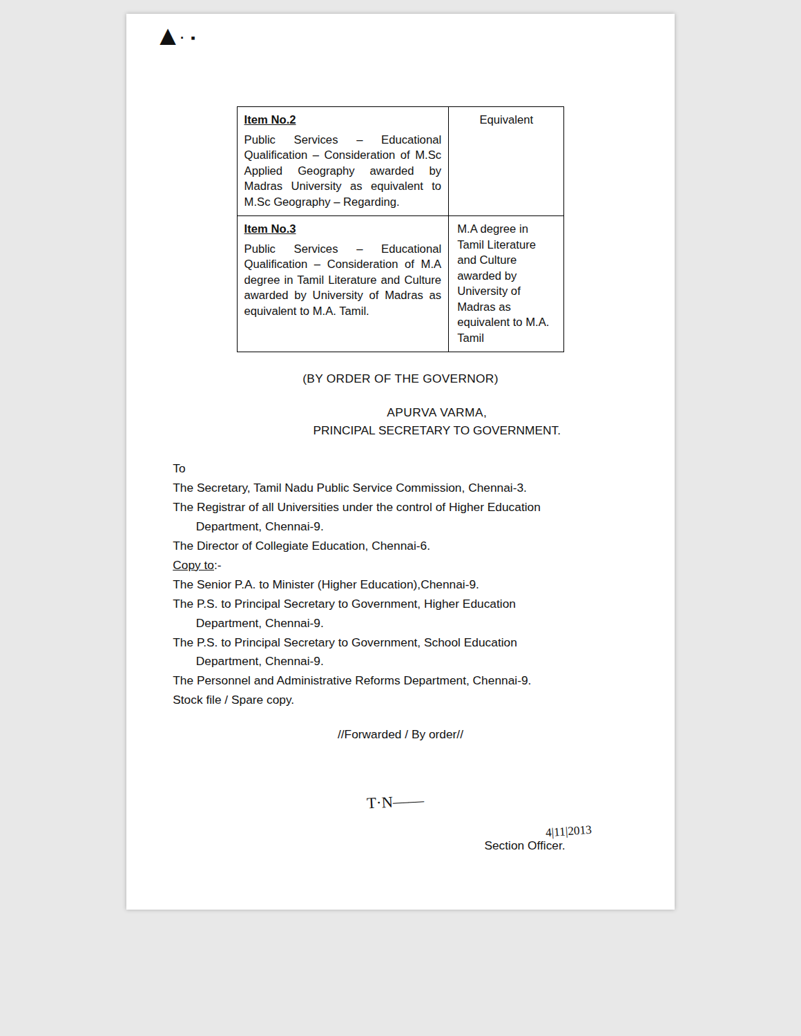▲· ▪
| Item No.2 Public Services – Educational Qualification – Consideration of M.Sc Applied Geography awarded by Madras University as equivalent to M.Sc Geography – Regarding. | Equivalent |
| Item No.3 Public Services – Educational Qualification – Consideration of M.A degree in Tamil Literature and Culture awarded by University of Madras as equivalent to M.A. Tamil. | M.A degree in Tamil Literature and Culture awarded by University of Madras as equivalent to M.A. Tamil |
(BY ORDER OF THE GOVERNOR)
APURVA VARMA,
PRINCIPAL SECRETARY TO GOVERNMENT.
To
The Secretary, Tamil Nadu Public Service Commission, Chennai-3.
The Registrar of all Universities under the control of Higher Education
Department, Chennai-9.
The Director of Collegiate Education, Chennai-6.
Copy to:-
The Senior P.A. to Minister (Higher Education),Chennai-9.
The P.S. to Principal Secretary to Government, Higher Education
Department, Chennai-9.
The P.S. to Principal Secretary to Government, School Education
Department, Chennai-9.
The Personnel and Administrative Reforms Department, Chennai-9.
Stock file / Spare copy.
//Forwarded / By order//
T·N—— 4|11|2013 Section Officer.